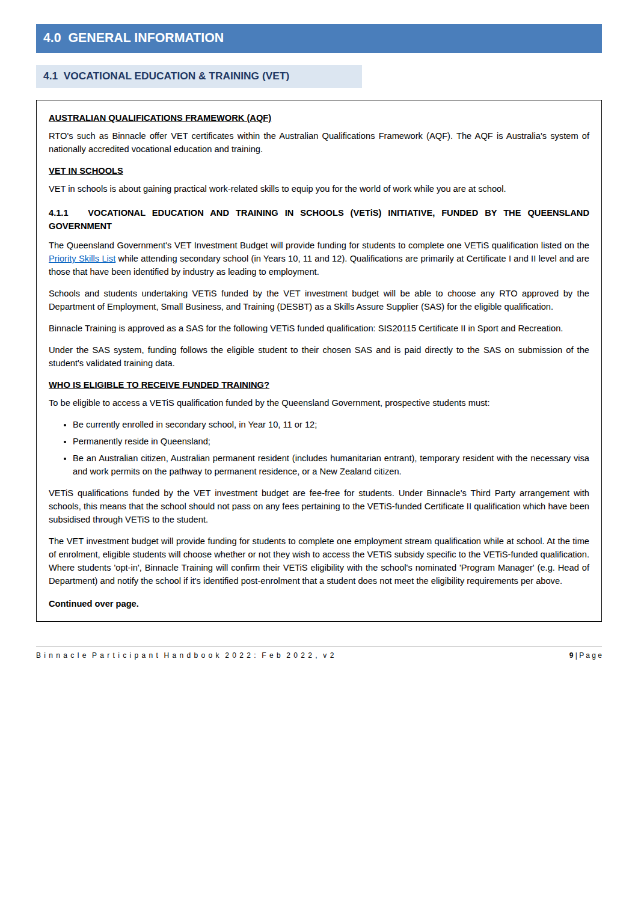4.0 GENERAL INFORMATION
4.1 VOCATIONAL EDUCATION & TRAINING (VET)
AUSTRALIAN QUALIFICATIONS FRAMEWORK (AQF)
RTO's such as Binnacle offer VET certificates within the Australian Qualifications Framework (AQF). The AQF is Australia's system of nationally accredited vocational education and training.
VET IN SCHOOLS
VET in schools is about gaining practical work-related skills to equip you for the world of work while you are at school.
4.1.1 VOCATIONAL EDUCATION AND TRAINING IN SCHOOLS (VETiS) INITIATIVE, FUNDED BY THE QUEENSLAND GOVERNMENT
The Queensland Government's VET Investment Budget will provide funding for students to complete one VETiS qualification listed on the Priority Skills List while attending secondary school (in Years 10, 11 and 12). Qualifications are primarily at Certificate I and II level and are those that have been identified by industry as leading to employment.
Schools and students undertaking VETiS funded by the VET investment budget will be able to choose any RTO approved by the Department of Employment, Small Business, and Training (DESBT) as a Skills Assure Supplier (SAS) for the eligible qualification.
Binnacle Training is approved as a SAS for the following VETiS funded qualification: SIS20115 Certificate II in Sport and Recreation.
Under the SAS system, funding follows the eligible student to their chosen SAS and is paid directly to the SAS on submission of the student's validated training data.
WHO IS ELIGIBLE TO RECEIVE FUNDED TRAINING?
To be eligible to access a VETiS qualification funded by the Queensland Government, prospective students must:
Be currently enrolled in secondary school, in Year 10, 11 or 12;
Permanently reside in Queensland;
Be an Australian citizen, Australian permanent resident (includes humanitarian entrant), temporary resident with the necessary visa and work permits on the pathway to permanent residence, or a New Zealand citizen.
VETiS qualifications funded by the VET investment budget are fee-free for students. Under Binnacle's Third Party arrangement with schools, this means that the school should not pass on any fees pertaining to the VETiS-funded Certificate II qualification which have been subsidised through VETiS to the student.
The VET investment budget will provide funding for students to complete one employment stream qualification while at school. At the time of enrolment, eligible students will choose whether or not they wish to access the VETiS subsidy specific to the VETiS-funded qualification. Where students 'opt-in', Binnacle Training will confirm their VETiS eligibility with the school's nominated 'Program Manager' (e.g. Head of Department) and notify the school if it's identified post-enrolment that a student does not meet the eligibility requirements per above.
Continued over page.
B i n n a c l e P a r t i c i p a n t H a n d b o o k 2 0 2 2 : F e b 2 0 2 2 , v 2 9 | P a g e